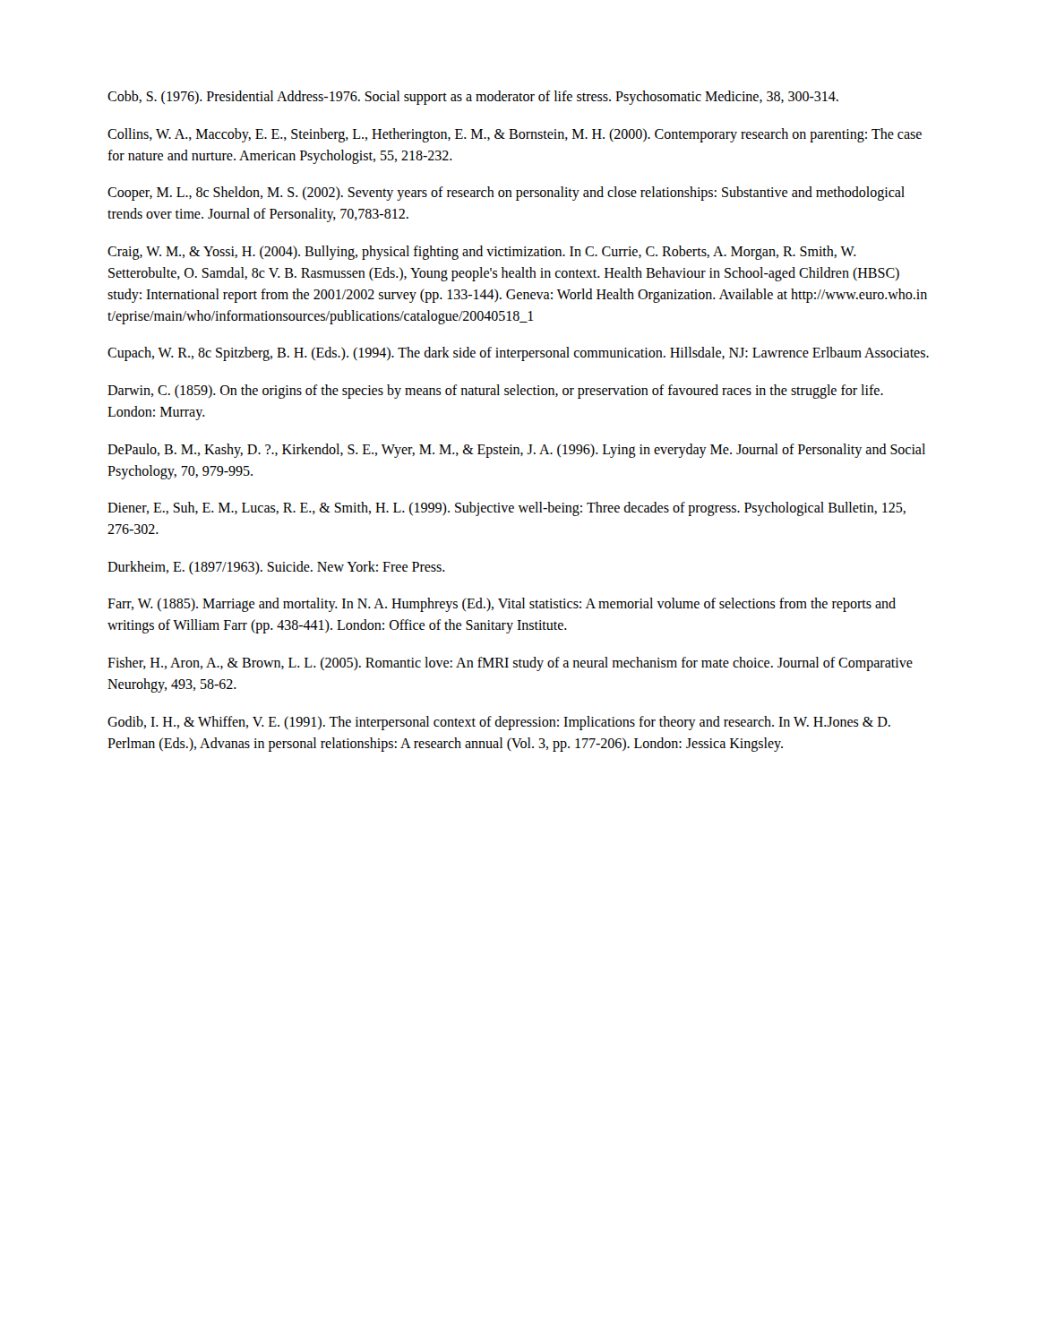Cobb, S. (1976). Presidential Address-1976. Social support as a moderator of life stress. Psychosomatic Medicine, 38, 300-314.
Collins, W. A., Maccoby, E. E., Steinberg, L., Hetherington, E. M., & Bornstein, M. H. (2000). Contemporary research on parenting: The case for nature and nurture. American Psychologist, 55, 218-232.
Cooper, M. L., 8c Sheldon, M. S. (2002). Seventy years of research on personality and close relationships: Substantive and methodological trends over time. Journal of Personality, 70,783-812.
Craig, W. M., & Yossi, H. (2004). Bullying, physical fighting and victimization. In C. Currie, C. Roberts, A. Morgan, R. Smith, W. Setterobulte, O. Samdal, 8c V. B. Rasmussen (Eds.), Young people's health in context. Health Behaviour in School-aged Children (HBSC) study: International report from the 2001/2002 survey (pp. 133-144). Geneva: World Health Organization. Available at http://www.euro.who.int/eprise/main/who/informationsources/publications/catalogue/20040518_1
Cupach, W. R., 8c Spitzberg, B. H. (Eds.). (1994). The dark side of interpersonal communication. Hillsdale, NJ: Lawrence Erlbaum Associates.
Darwin, C. (1859). On the origins of the species by means of natural selection, or preservation of favoured races in the struggle for life. London: Murray.
DePaulo, B. M., Kashy, D. ?., Kirkendol, S. E., Wyer, M. M., & Epstein, J. A. (1996). Lying in everyday Me. Journal of Personality and Social Psychology, 70, 979-995.
Diener, E., Suh, E. M., Lucas, R. E., & Smith, H. L. (1999). Subjective well-being: Three decades of progress. Psychological Bulletin, 125, 276-302.
Durkheim, E. (1897/1963). Suicide. New York: Free Press.
Farr, W. (1885). Marriage and mortality. In N. A. Humphreys (Ed.), Vital statistics: A memorial volume of selections from the reports and writings of William Farr (pp. 438-441). London: Office of the Sanitary Institute.
Fisher, H., Aron, A., & Brown, L. L. (2005). Romantic love: An fMRI study of a neural mechanism for mate choice. Journal of Comparative Neurohgy, 493, 58-62.
Godib, I. H., & Whiffen, V. E. (1991). The interpersonal context of depression: Implications for theory and research. In W. H.Jones & D. Perlman (Eds.), Advanas in personal relationships: A research annual (Vol. 3, pp. 177-206). London: Jessica Kingsley.